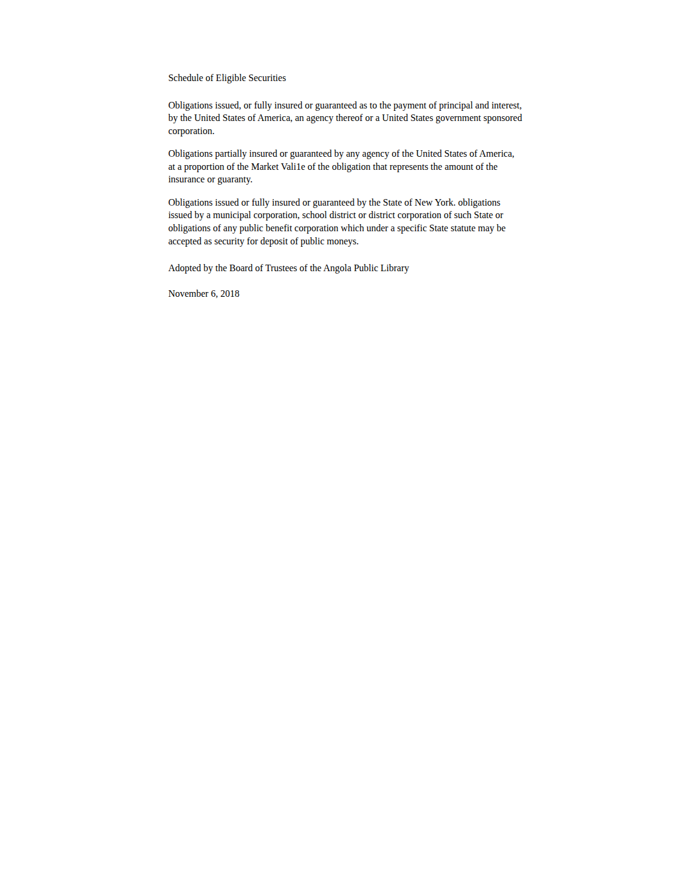Schedule of Eligible Securities
Obligations issued, or fully insured or guaranteed as to the payment of principal and interest, by the United States of America, an agency thereof or a United States government sponsored corporation.
Obligations partially insured or guaranteed by any agency of the United States of America, at a proportion of the Market Vali1e of the obligation that represents the amount of the insurance or guaranty.
Obligations issued or fully insured or guaranteed by the State of New York. obligations issued by a municipal corporation, school district or district corporation of such State or obligations of any public benefit corporation which under a specific State statute may be accepted as security for deposit of public moneys.
Adopted by the Board of Trustees of the Angola Public Library
November 6, 2018